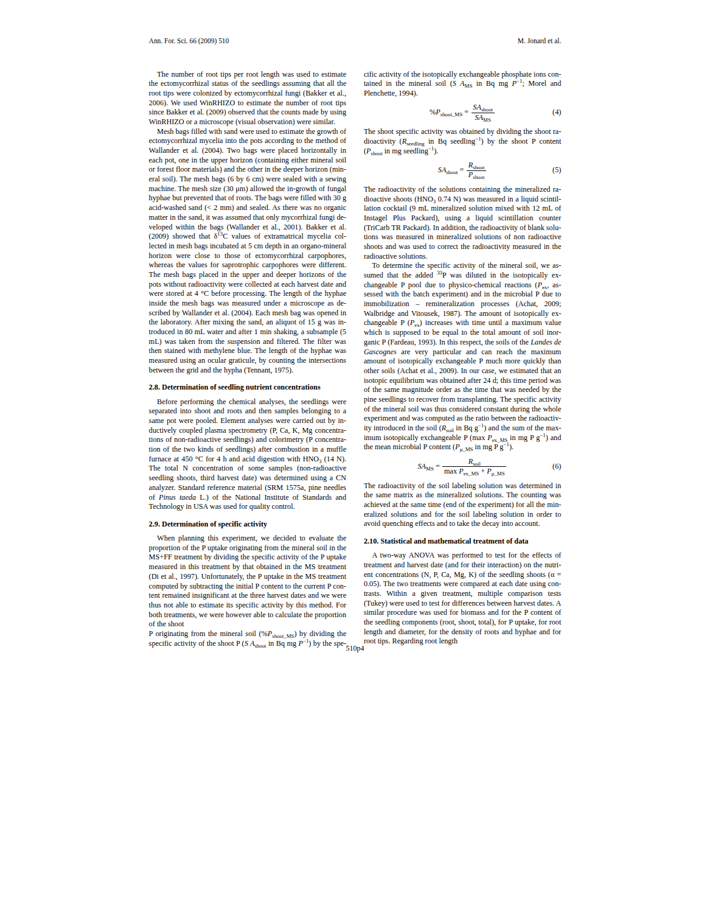Ann. For. Sci. 66 (2009) 510
M. Jonard et al.
The number of root tips per root length was used to estimate the ectomycorrhizal status of the seedlings assuming that all the root tips were colonized by ectomycorrhizal fungi (Bakker et al., 2006). We used WinRHIZO to estimate the number of root tips since Bakker et al. (2009) observed that the counts made by using WinRHIZO or a microscope (visual observation) were similar.
Mesh bags filled with sand were used to estimate the growth of ectomycorrhizal mycelia into the pots according to the method of Wallander et al. (2004). Two bags were placed horizontally in each pot, one in the upper horizon (containing either mineral soil or forest floor materials) and the other in the deeper horizon (mineral soil). The mesh bags (6 by 6 cm) were sealed with a sewing machine. The mesh size (30 μm) allowed the in-growth of fungal hyphae but prevented that of roots. The bags were filled with 30 g acid-washed sand (< 2 mm) and sealed. As there was no organic matter in the sand, it was assumed that only mycorrhizal fungi developed within the bags (Wallander et al., 2001). Bakker et al. (2009) showed that δ13C values of extramatrical mycelia collected in mesh bags incubated at 5 cm depth in an organo-mineral horizon were close to those of ectomycorrhizal carpophores, whereas the values for saprotrophic carpophores were different. The mesh bags placed in the upper and deeper horizons of the pots without radioactivity were collected at each harvest date and were stored at 4 °C before processing. The length of the hyphae inside the mesh bags was measured under a microscope as described by Wallander et al. (2004). Each mesh bag was opened in the laboratory. After mixing the sand, an aliquot of 15 g was introduced in 80 mL water and after 1 min shaking, a subsample (5 mL) was taken from the suspension and filtered. The filter was then stained with methylene blue. The length of the hyphae was measured using an ocular graticule, by counting the intersections between the grid and the hypha (Tennant, 1975).
2.8. Determination of seedling nutrient concentrations
Before performing the chemical analyses, the seedlings were separated into shoot and roots and then samples belonging to a same pot were pooled. Element analyses were carried out by inductively coupled plasma spectrometry (P, Ca, K, Mg concentrations of non-radioactive seedlings) and colorimetry (P concentration of the two kinds of seedlings) after combustion in a muffle furnace at 450 °C for 4 h and acid digestion with HNO3 (14 N). The total N concentration of some samples (non-radioactive seedling shoots, third harvest date) was determined using a CN analyzer. Standard reference material (SRM 1575a, pine needles of Pinus taeda L.) of the National Institute of Standards and Technology in USA was used for quality control.
2.9. Determination of specific activity
When planning this experiment, we decided to evaluate the proportion of the P uptake originating from the mineral soil in the MS+FF treatment by dividing the specific activity of the P uptake measured in this treatment by that obtained in the MS treatment (Di et al., 1997). Unfortunately, the P uptake in the MS treatment computed by subtracting the initial P content to the current P content remained insignificant at the three harvest dates and we were thus not able to estimate its specific activity by this method. For both treatments, we were however able to calculate the proportion of the shoot
P originating from the mineral soil (%Pshoot_MS) by dividing the specific activity of the shoot P (S Ashoot in Bq mg P−1) by the specific activity of the isotopically exchangeable phosphate ions contained in the mineral soil (S AMS in Bq mg P−1; Morel and Plenchette, 1994).
%Pshoot_MS = SAshoot SAMS (4)
The shoot specific activity was obtained by dividing the shoot radioactivity (Rseedling in Bq seedling−1) by the shoot P content (Pshoot in mg seedling−1).
SAshoot = Rshoot Pshoot (5)
The radioactivity of the solutions containing the mineralized radioactive shoots (HNO3 0.74 N) was measured in a liquid scintillation cocktail (9 mL mineralized solution mixed with 12 mL of Instagel Plus Packard), using a liquid scintillation counter (TriCarb TR Packard). In addition, the radioactivity of blank solutions was measured in mineralized solutions of non radioactive shoots and was used to correct the radioactivity measured in the radioactive solutions.
To determine the specific activity of the mineral soil, we assumed that the added 33P was diluted in the isotopically exchangeable P pool due to physico-chemical reactions (Pex, assessed with the batch experiment) and in the microbial P due to immobilization – remineralization processes (Achat, 2009; Walbridge and Vitousek, 1987). The amount of isotopically exchangeable P (Pex) increases with time until a maximum value which is supposed to be equal to the total amount of soil inorganic P (Fardeau, 1993). In this respect, the soils of the Landes de Gascognes are very particular and can reach the maximum amount of isotopically exchangeable P much more quickly than other soils (Achat et al., 2009). In our case, we estimated that an isotopic equilibrium was obtained after 24 d; this time period was of the same magnitude order as the time that was needed by the pine seedlings to recover from transplanting. The specific activity of the mineral soil was thus considered constant during the whole experiment and was computed as the ratio between the radioactivity introduced in the soil (Rsoil in Bq g−1) and the sum of the maximum isotopically exchangeable P (max Pex_MS in mg P g−1) and the mean microbial P content (Pμ_MS in mg P g−1).
SAMS = Rsoil max Pex_MS + Pμ_MS (6)
The radioactivity of the soil labeling solution was determined in the same matrix as the mineralized solutions. The counting was achieved at the same time (end of the experiment) for all the mineralized solutions and for the soil labeling solution in order to avoid quenching effects and to take the decay into account.
2.10. Statistical and mathematical treatment of data
A two-way ANOVA was performed to test for the effects of treatment and harvest date (and for their interaction) on the nutrient concentrations (N, P, Ca, Mg, K) of the seedling shoots (α = 0.05). The two treatments were compared at each date using contrasts. Within a given treatment, multiple comparison tests (Tukey) were used to test for differences between harvest dates. A similar procedure was used for biomass and for the P content of the seedling components (root, shoot, total), for P uptake, for root length and diameter, for the density of roots and hyphae and for root tips. Regarding root length
510p4